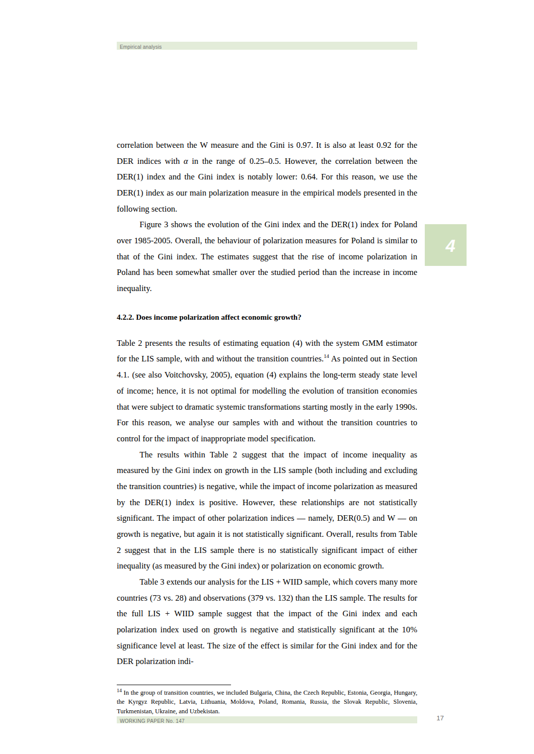Empirical analysis
4
correlation between the W measure and the Gini is 0.97. It is also at least 0.92 for the DER indices with α in the range of 0.25–0.5. However, the correlation between the DER(1) index and the Gini index is notably lower: 0.64. For this reason, we use the DER(1) index as our main polarization measure in the empirical models presented in the following section.
Figure 3 shows the evolution of the Gini index and the DER(1) index for Poland over 1985-2005. Overall, the behaviour of polarization measures for Poland is similar to that of the Gini index. The estimates suggest that the rise of income polarization in Poland has been somewhat smaller over the studied period than the increase in income inequality.
4.2.2. Does income polarization affect economic growth?
Table 2 presents the results of estimating equation (4) with the system GMM estimator for the LIS sample, with and without the transition countries.14 As pointed out in Section 4.1. (see also Voitchovsky, 2005), equation (4) explains the long-term steady state level of income; hence, it is not optimal for modelling the evolution of transition economies that were subject to dramatic systemic transformations starting mostly in the early 1990s. For this reason, we analyse our samples with and without the transition countries to control for the impact of inappropriate model specification.
The results within Table 2 suggest that the impact of income inequality as measured by the Gini index on growth in the LIS sample (both including and excluding the transition countries) is negative, while the impact of income polarization as measured by the DER(1) index is positive. However, these relationships are not statistically significant. The impact of other polarization indices — namely, DER(0.5) and W — on growth is negative, but again it is not statistically significant. Overall, results from Table 2 suggest that in the LIS sample there is no statistically significant impact of either inequality (as measured by the Gini index) or polarization on economic growth.
Table 3 extends our analysis for the LIS + WIID sample, which covers many more countries (73 vs. 28) and observations (379 vs. 132) than the LIS sample. The results for the full LIS + WIID sample suggest that the impact of the Gini index and each polarization index used on growth is negative and statistically significant at the 10% significance level at least. The size of the effect is similar for the Gini index and for the DER polarization indi-
14 In the group of transition countries, we included Bulgaria, China, the Czech Republic, Estonia, Georgia, Hungary, the Kyrgyz Republic, Latvia, Lithuania, Moldova, Poland, Romania, Russia, the Slovak Republic, Slovenia, Turkmenistan, Ukraine, and Uzbekistan.
WORKING PAPER No. 147
17